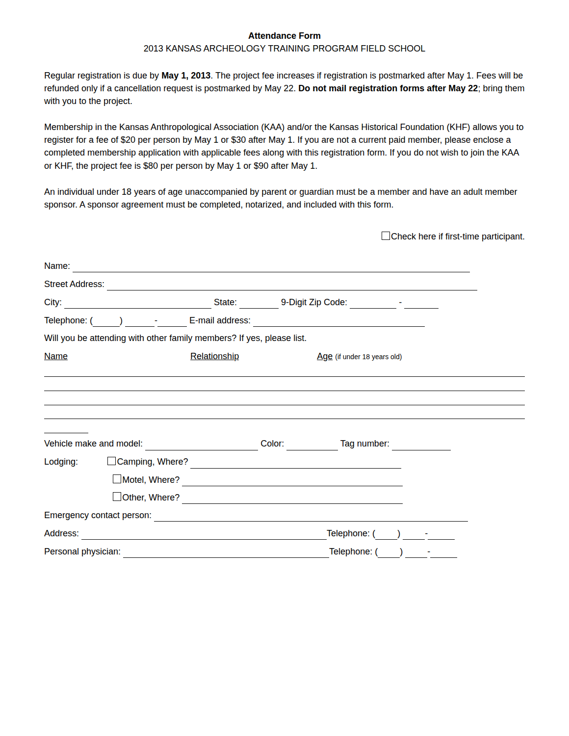Attendance Form
2013 KANSAS ARCHEOLOGY TRAINING PROGRAM FIELD SCHOOL
Regular registration is due by May 1, 2013. The project fee increases if registration is postmarked after May 1. Fees will be refunded only if a cancellation request is postmarked by May 22. Do not mail registration forms after May 22; bring them with you to the project.
Membership in the Kansas Anthropological Association (KAA) and/or the Kansas Historical Foundation (KHF) allows you to register for a fee of $20 per person by May 1 or $30 after May 1. If you are not a current paid member, please enclose a completed membership application with applicable fees along with this registration form. If you do not wish to join the KAA or KHF, the project fee is $80 per person by May 1 or $90 after May 1.
An individual under 18 years of age unaccompanied by parent or guardian must be a member and have an adult member sponsor. A sponsor agreement must be completed, notarized, and included with this form.
Check here if first-time participant.
Name:
Street Address:
City: State: 9-Digit Zip Code: -
Telephone: ( ) - E-mail address:
Will you be attending with other family members? If yes, please list.
Name Relationship Age (if under 18 years old)
Vehicle make and model: Color: Tag number:
Lodging: Camping, Where?
Motel, Where?
Other, Where?
Emergency contact person:
Address: Telephone: ( ) -
Personal physician: Telephone: ( ) -